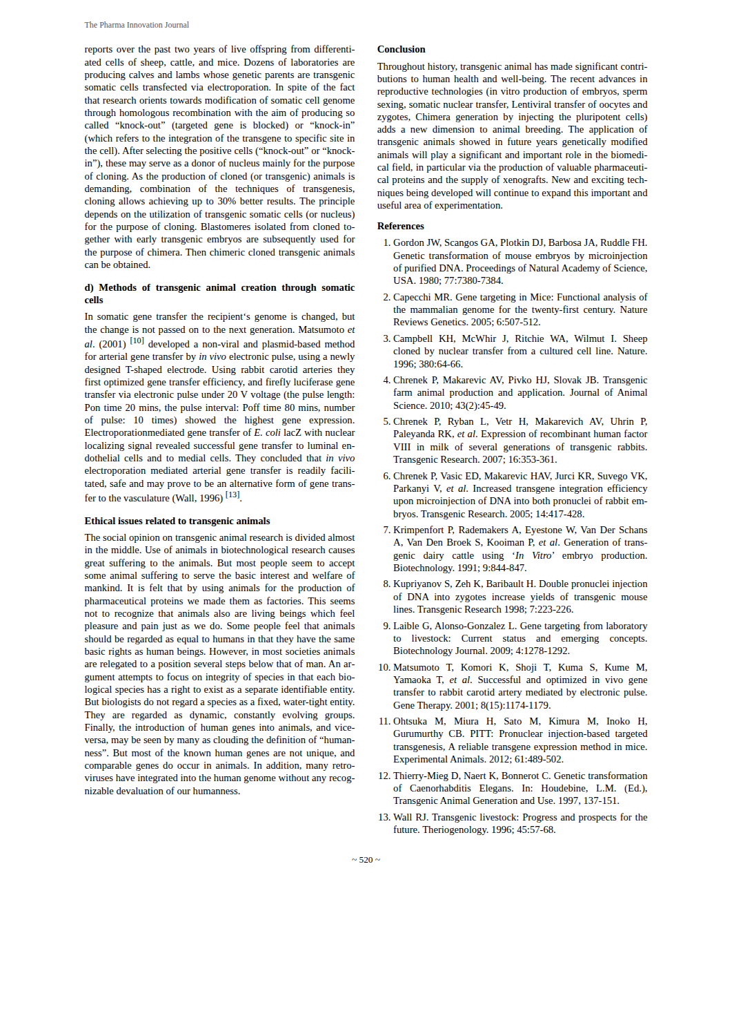The Pharma Innovation Journal
reports over the past two years of live offspring from differentiated cells of sheep, cattle, and mice. Dozens of laboratories are producing calves and lambs whose genetic parents are transgenic somatic cells transfected via electroporation. In spite of the fact that research orients towards modification of somatic cell genome through homologous recombination with the aim of producing so called “knock-out” (targeted gene is blocked) or “knock-in” (which refers to the integration of the transgene to specific site in the cell). After selecting the positive cells (“knock-out” or “knock-in”), these may serve as a donor of nucleus mainly for the purpose of cloning. As the production of cloned (or transgenic) animals is demanding, combination of the techniques of transgenesis, cloning allows achieving up to 30% better results. The principle depends on the utilization of transgenic somatic cells (or nucleus) for the purpose of cloning. Blastomeres isolated from cloned together with early transgenic embryos are subsequently used for the purpose of chimera. Then chimeric cloned transgenic animals can be obtained.
d) Methods of transgenic animal creation through somatic cells
In somatic gene transfer the recipient‘s genome is changed, but the change is not passed on to the next generation. Matsumoto et al. (2001) [10] developed a non-viral and plasmid-based method for arterial gene transfer by in vivo electronic pulse, using a newly designed T-shaped electrode. Using rabbit carotid arteries they first optimized gene transfer efficiency, and firefly luciferase gene transfer via electronic pulse under 20 V voltage (the pulse length: Pon time 20 mins, the pulse interval: Poff time 80 mins, number of pulse: 10 times) showed the highest gene expression. Electroporationmediated gene transfer of E. coli lacZ with nuclear localizing signal revealed successful gene transfer to luminal endothelial cells and to medial cells. They concluded that in vivo electroporation mediated arterial gene transfer is readily facilitated, safe and may prove to be an alternative form of gene transfer to the vasculature (Wall, 1996) [13].
Ethical issues related to transgenic animals
The social opinion on transgenic animal research is divided almost in the middle. Use of animals in biotechnological research causes great suffering to the animals. But most people seem to accept some animal suffering to serve the basic interest and welfare of mankind. It is felt that by using animals for the production of pharmaceutical proteins we made them as factories. This seems not to recognize that animals also are living beings which feel pleasure and pain just as we do. Some people feel that animals should be regarded as equal to humans in that they have the same basic rights as human beings. However, in most societies animals are relegated to a position several steps below that of man. An argument attempts to focus on integrity of species in that each biological species has a right to exist as a separate identifiable entity. But biologists do not regard a species as a fixed, water-tight entity. They are regarded as dynamic, constantly evolving groups. Finally, the introduction of human genes into animals, and vice-versa, may be seen by many as clouding the definition of “humanness”. But most of the known human genes are not unique, and comparable genes do occur in animals. In addition, many retroviruses have integrated into the human genome without any recognizable devaluation of our humanness.
Conclusion
Throughout history, transgenic animal has made significant contributions to human health and well-being. The recent advances in reproductive technologies (in vitro production of embryos, sperm sexing, somatic nuclear transfer, Lentiviral transfer of oocytes and zygotes, Chimera generation by injecting the pluripotent cells) adds a new dimension to animal breeding. The application of transgenic animals showed in future years genetically modified animals will play a significant and important role in the biomedical field, in particular via the production of valuable pharmaceutical proteins and the supply of xenografts. New and exciting techniques being developed will continue to expand this important and useful area of experimentation.
References
Gordon JW, Scangos GA, Plotkin DJ, Barbosa JA, Ruddle FH. Genetic transformation of mouse embryos by microinjection of purified DNA. Proceedings of Natural Academy of Science, USA. 1980; 77:7380-7384.
Capecchi MR. Gene targeting in Mice: Functional analysis of the mammalian genome for the twenty-first century. Nature Reviews Genetics. 2005; 6:507-512.
Campbell KH, McWhir J, Ritchie WA, Wilmut I. Sheep cloned by nuclear transfer from a cultured cell line. Nature. 1996; 380:64-66.
Chrenek P, Makarevic AV, Pivko HJ, Slovak JB. Transgenic farm animal production and application. Journal of Animal Science. 2010; 43(2):45-49.
Chrenek P, Ryban L, Vetr H, Makarevich AV, Uhrin P, Paleyanda RK, et al. Expression of recombinant human factor VIII in milk of several generations of transgenic rabbits. Transgenic Research. 2007; 16:353-361.
Chrenek P, Vasic ED, Makarevic HAV, Jurci KR, Suvego VK, Parkanyi V, et al. Increased transgene integration efficiency upon microinjection of DNA into both pronuclei of rabbit embryos. Transgenic Research. 2005; 14:417-428.
Krimpenfort P, Rademakers A, Eyestone W, Van Der Schans A, Van Den Broek S, Kooiman P, et al. Generation of transgenic dairy cattle using ‘In Vitro’ embryo production. Biotechnology. 1991; 9:844-847.
Kupriyanov S, Zeh K, Baribault H. Double pronuclei injection of DNA into zygotes increase yields of transgenic mouse lines. Transgenic Research 1998; 7:223-226.
Laible G, Alonso-Gonzalez L. Gene targeting from laboratory to livestock: Current status and emerging concepts. Biotechnology Journal. 2009; 4:1278-1292.
Matsumoto T, Komori K, Shoji T, Kuma S, Kume M, Yamaoka T, et al. Successful and optimized in vivo gene transfer to rabbit carotid artery mediated by electronic pulse. Gene Therapy. 2001; 8(15):1174-1179.
Ohtsuka M, Miura H, Sato M, Kimura M, Inoko H, Gurumurthy CB. PITT: Pronuclear injection-based targeted transgenesis, A reliable transgene expression method in mice. Experimental Animals. 2012; 61:489-502.
Thierry-Mieg D, Naert K, Bonnerot C. Genetic transformation of Caenorhabditis Elegans. In: Houdebine, L.M. (Ed.), Transgenic Animal Generation and Use. 1997, 137-151.
Wall RJ. Transgenic livestock: Progress and prospects for the future. Theriogenology. 1996; 45:57-68.
~ 520 ~